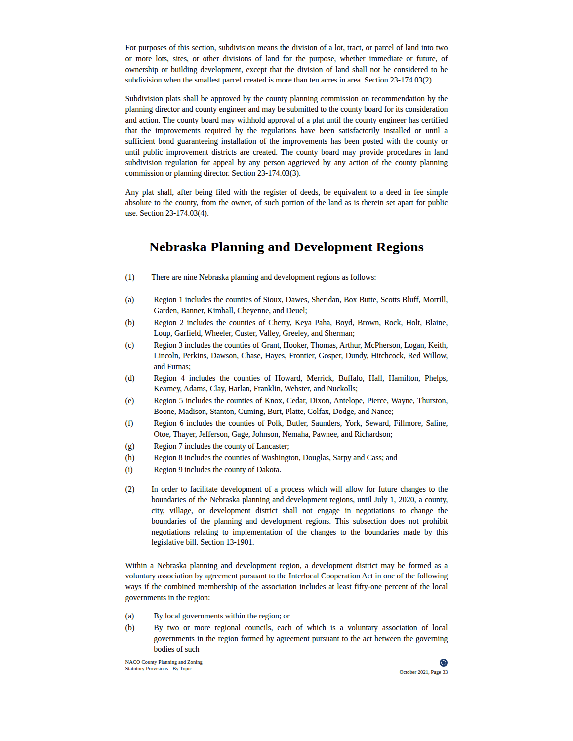For purposes of this section, subdivision means the division of a lot, tract, or parcel of land into two or more lots, sites, or other divisions of land for the purpose, whether immediate or future, of ownership or building development, except that the division of land shall not be considered to be subdivision when the smallest parcel created is more than ten acres in area. Section 23-174.03(2).
Subdivision plats shall be approved by the county planning commission on recommendation by the planning director and county engineer and may be submitted to the county board for its consideration and action. The county board may withhold approval of a plat until the county engineer has certified that the improvements required by the regulations have been satisfactorily installed or until a sufficient bond guaranteeing installation of the improvements has been posted with the county or until public improvement districts are created. The county board may provide procedures in land subdivision regulation for appeal by any person aggrieved by any action of the county planning commission or planning director. Section 23-174.03(3).
Any plat shall, after being filed with the register of deeds, be equivalent to a deed in fee simple absolute to the county, from the owner, of such portion of the land as is therein set apart for public use. Section 23-174.03(4).
Nebraska Planning and Development Regions
| (1) | There are nine Nebraska planning and development regions as follows: |
| (a) | Region 1 includes the counties of Sioux, Dawes, Sheridan, Box Butte, Scotts Bluff, Morrill, Garden, Banner, Kimball, Cheyenne, and Deuel; |
| (b) | Region 2 includes the counties of Cherry, Keya Paha, Boyd, Brown, Rock, Holt, Blaine, Loup, Garfield, Wheeler, Custer, Valley, Greeley, and Sherman; |
| (c) | Region 3 includes the counties of Grant, Hooker, Thomas, Arthur, McPherson, Logan, Keith, Lincoln, Perkins, Dawson, Chase, Hayes, Frontier, Gosper, Dundy, Hitchcock, Red Willow, and Furnas; |
| (d) | Region 4 includes the counties of Howard, Merrick, Buffalo, Hall, Hamilton, Phelps, Kearney, Adams, Clay, Harlan, Franklin, Webster, and Nuckolls; |
| (e) | Region 5 includes the counties of Knox, Cedar, Dixon, Antelope, Pierce, Wayne, Thurston, Boone, Madison, Stanton, Cuming, Burt, Platte, Colfax, Dodge, and Nance; |
| (f) | Region 6 includes the counties of Polk, Butler, Saunders, York, Seward, Fillmore, Saline, Otoe, Thayer, Jefferson, Gage, Johnson, Nemaha, Pawnee, and Richardson; |
| (g) | Region 7 includes the county of Lancaster; |
| (h) | Region 8 includes the counties of Washington, Douglas, Sarpy and Cass; and |
| (i) | Region 9 includes the county of Dakota. |
| (2) | In order to facilitate development of a process which will allow for future changes to the boundaries of the Nebraska planning and development regions, until July 1, 2020, a county, city, village, or development district shall not engage in negotiations to change the boundaries of the planning and development regions. This subsection does not prohibit negotiations relating to implementation of the changes to the boundaries made by this legislative bill. Section 13-1901. |
Within a Nebraska planning and development region, a development district may be formed as a voluntary association by agreement pursuant to the Interlocal Cooperation Act in one of the following ways if the combined membership of the association includes at least fifty-one percent of the local governments in the region:
| (a) | By local governments within the region; or |
| (b) | By two or more regional councils, each of which is a voluntary association of local governments in the region formed by agreement pursuant to the act between the governing bodies of such |
NACO County Planning and Zoning
Statutory Provisions - By Topic
October 2021, Page 33